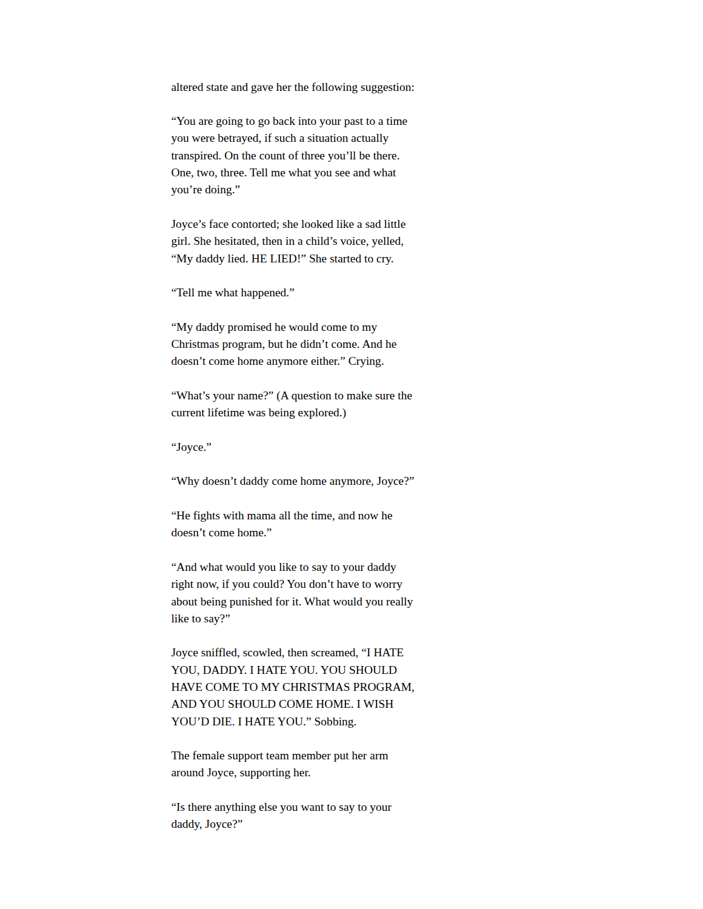altered state and gave her the following suggestion:
“You are going to go back into your past to a time you were betrayed, if such a situation actually transpired. On the count of three you’ll be there. One, two, three. Tell me what you see and what you’re doing.”
Joyce’s face contorted; she looked like a sad little girl. She hesitated, then in a child’s voice, yelled, “My daddy lied. HE LIED!” She started to cry.
“Tell me what happened.”
“My daddy promised he would come to my Christmas program, but he didn’t come. And he doesn’t come home anymore either.” Crying.
“What’s your name?” (A question to make sure the current lifetime was being explored.)
“Joyce.”
“Why doesn’t daddy come home anymore, Joyce?”
“He fights with mama all the time, and now he doesn’t come home.”
“And what would you like to say to your daddy right now, if you could? You don’t have to worry about being punished for it. What would you really like to say?”
Joyce sniffled, scowled, then screamed, “I HATE YOU, DADDY. I HATE YOU. YOU SHOULD HAVE COME TO MY CHRISTMAS PROGRAM, AND YOU SHOULD COME HOME. I WISH YOU’D DIE. I HATE YOU.” Sobbing.
The female support team member put her arm around Joyce, supporting her.
“Is there anything else you want to say to your daddy, Joyce?”